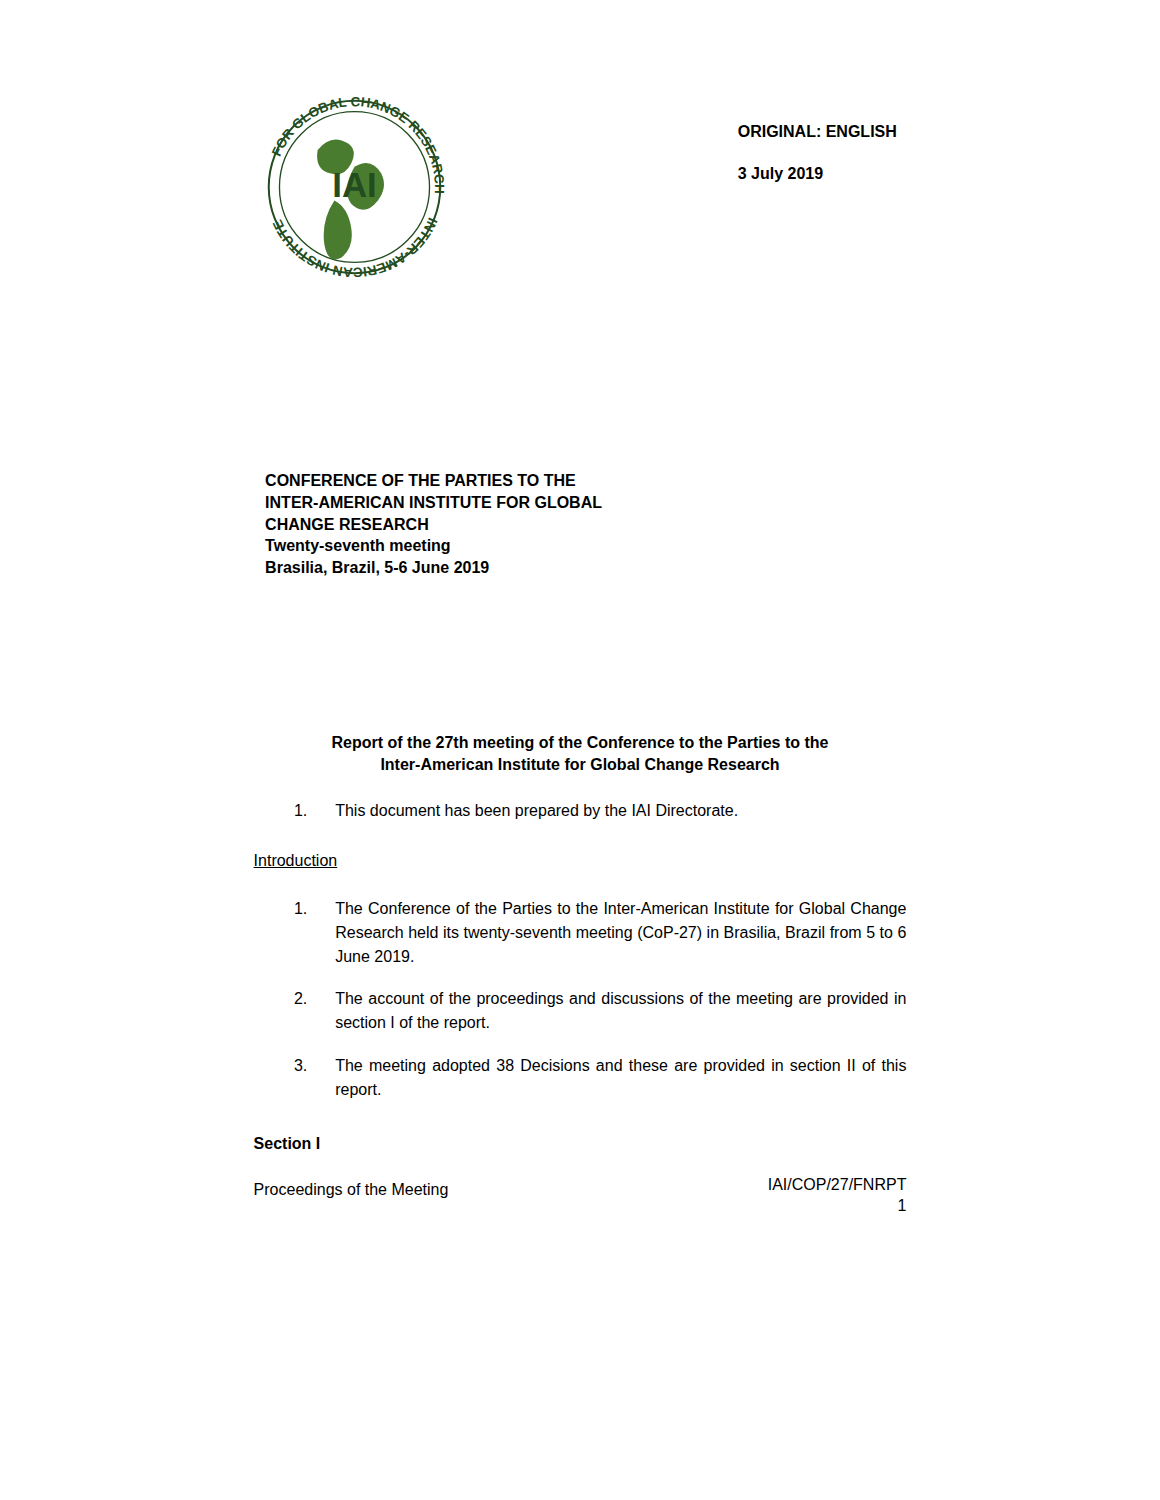ORIGINAL: ENGLISH
3 July 2019
CONFERENCE OF THE PARTIES TO THE
INTER-AMERICAN INSTITUTE FOR GLOBAL
CHANGE RESEARCH
Twenty-seventh meeting
Brasilia, Brazil, 5-6 June 2019
Report of the 27th meeting of the Conference to the Parties to the
Inter-American Institute for Global Change Research
This document has been prepared by the IAI Directorate.
Introduction
The Conference of the Parties to the Inter-American Institute for Global Change Research held its twenty-seventh meeting (CoP-27) in Brasilia, Brazil from 5 to 6 June 2019.
The account of the proceedings and discussions of the meeting are provided in section I of the report.
The meeting adopted 38 Decisions and these are provided in section II of this report.
Section I
Proceedings of the Meeting
IAI/COP/27/FNRPT 1